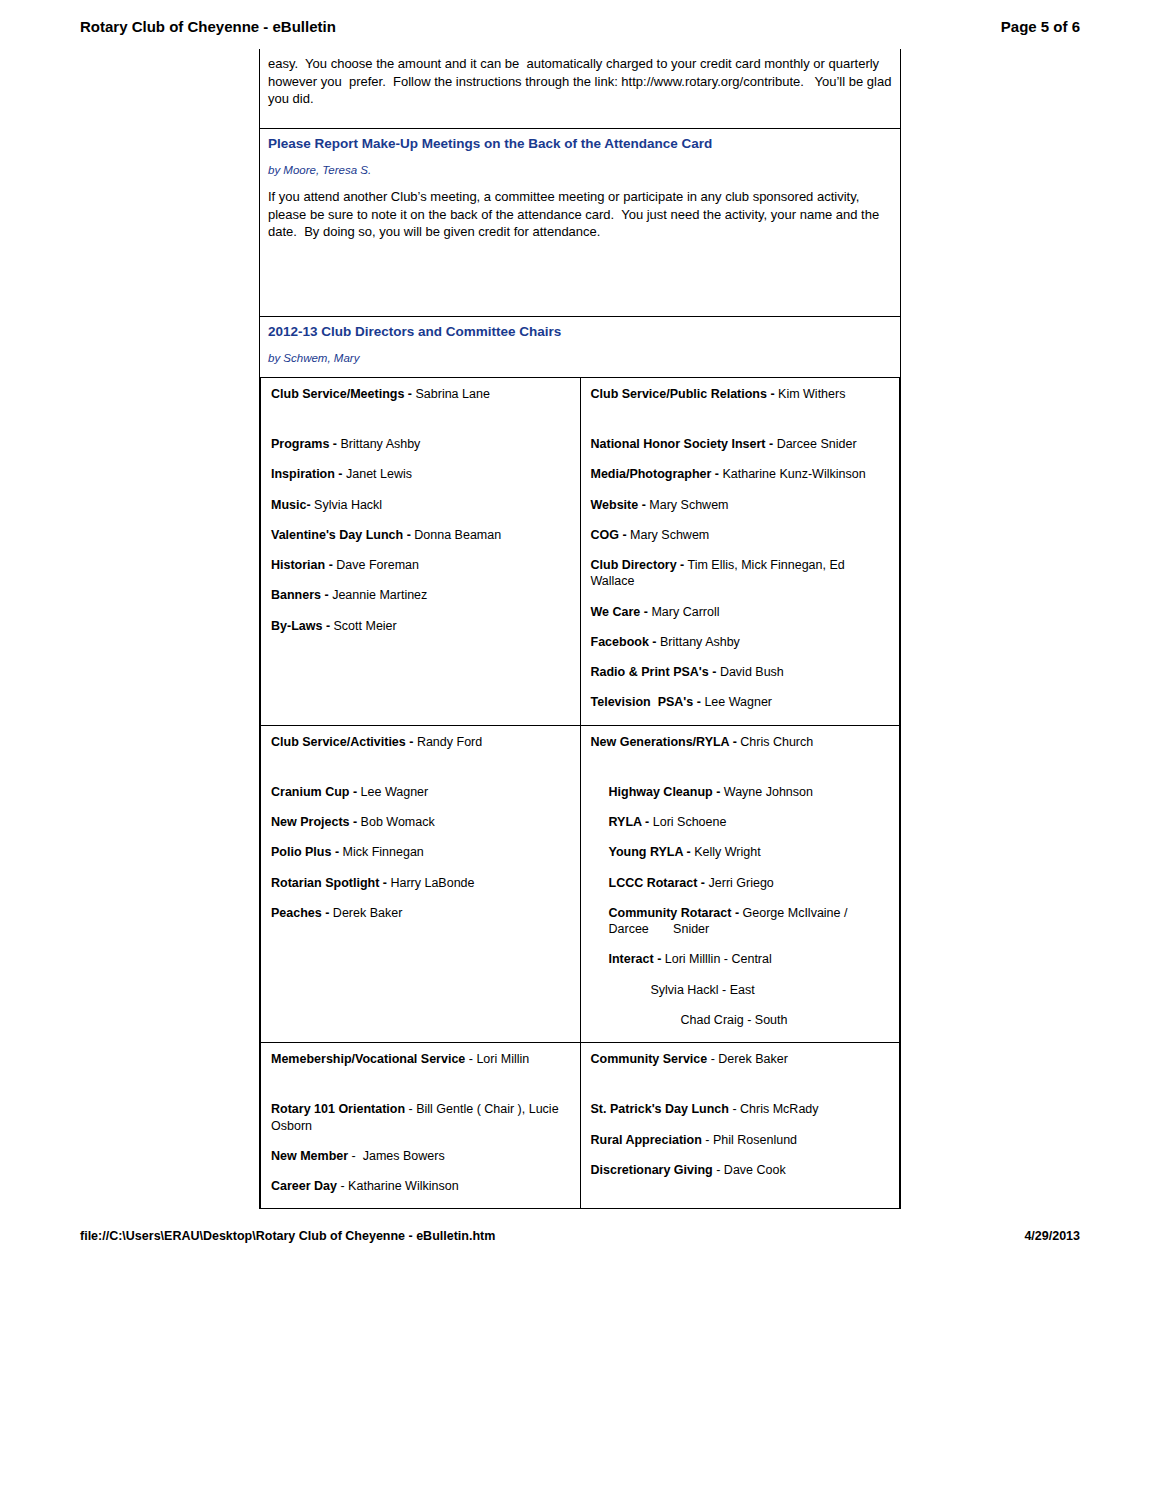Rotary Club of Cheyenne - eBulletin
Page 5 of 6
easy. You choose the amount and it can be automatically charged to your credit card monthly or quarterly however you prefer. Follow the instructions through the link: http://www.rotary.org/contribute. You’ll be glad you did.
Please Report Make-Up Meetings on the Back of the Attendance Card
by Moore, Teresa S.
If you attend another Club’s meeting, a committee meeting or participate in any club sponsored activity, please be sure to note it on the back of the attendance card. You just need the activity, your name and the date. By doing so, you will be given credit for attendance.
2012-13 Club Directors and Committee Chairs
by Schwem, Mary
| Club Service/Meetings - Sabrina Lane Programs - Brittany Ashby Inspiration - Janet Lewis Music- Sylvia Hackl Valentine's Day Lunch - Donna Beaman Historian - Dave Foreman Banners - Jeannie Martinez By-Laws - Scott Meier | Club Service/Public Relations - Kim Withers National Honor Society Insert - Darcee Snider Media/Photographer - Katharine Kunz-Wilkinson Website - Mary Schwem COG - Mary Schwem Club Directory - Tim Ellis, Mick Finnegan, Ed Wallace We Care - Mary Carroll Facebook - Brittany Ashby Radio & Print PSA's - David Bush Television PSA's - Lee Wagner |
| Club Service/Activities - Randy Ford Cranium Cup - Lee Wagner New Projects - Bob Womack Polio Plus - Mick Finnegan Rotarian Spotlight - Harry LaBonde Peaches - Derek Baker | New Generations/RYLA - Chris Church Highway Cleanup - Wayne Johnson RYLA - Lori Schoene Young RYLA - Kelly Wright LCCC Rotaract - Jerri Griego Community Rotaract - George McIlvaine / Darcee Snider Interact - Lori Milllin - Central Sylvia Hackl - East Chad Craig - South |
| Memebership/Vocational Service - Lori Millin Rotary 101 Orientation - Bill Gentle ( Chair ), Lucie Osborn New Member - James Bowers Career Day - Katharine Wilkinson | Community Service - Derek Baker St. Patrick's Day Lunch - Chris McRady Rural Appreciation - Phil Rosenlund Discretionary Giving - Dave Cook |
file://C:\Users\ERAU\Desktop\Rotary Club of Cheyenne - eBulletin.htm
4/29/2013